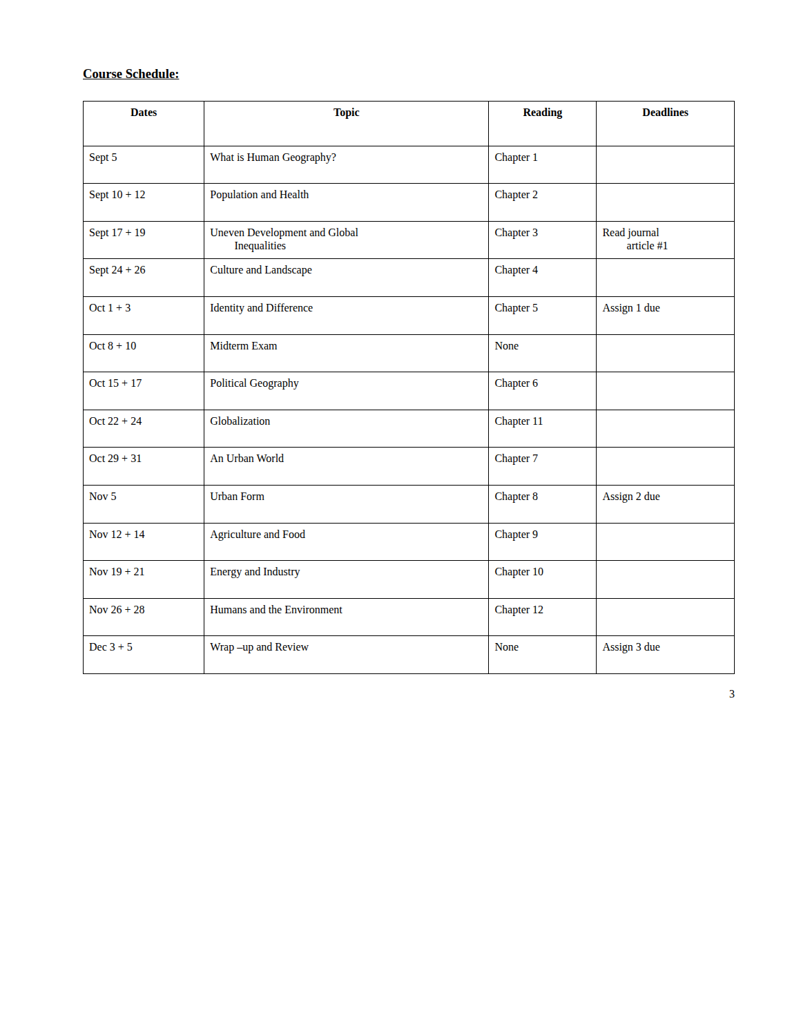Course Schedule:
| Dates | Topic | Reading | Deadlines |
| --- | --- | --- | --- |
| Sept 5 | What is Human Geography? | Chapter 1 | |
| Sept 10 + 12 | Population and Health | Chapter 2 | |
| Sept 17 + 19 | Uneven Development and Global Inequalities | Chapter 3 | Read journal article #1 |
| Sept 24 + 26 | Culture and Landscape | Chapter 4 | |
| Oct 1 + 3 | Identity and Difference | Chapter 5 | Assign 1 due |
| Oct 8 + 10 | Midterm Exam | None | |
| Oct 15 + 17 | Political Geography | Chapter 6 | |
| Oct 22 + 24 | Globalization | Chapter 11 | |
| Oct 29 + 31 | An Urban World | Chapter 7 | |
| Nov 5 | Urban Form | Chapter 8 | Assign 2 due |
| Nov 12 + 14 | Agriculture and Food | Chapter 9 | |
| Nov 19 + 21 | Energy and Industry | Chapter 10 | |
| Nov 26 + 28 | Humans and the Environment | Chapter 12 | |
| Dec 3 + 5 | Wrap –up and Review | None | Assign 3 due |
3